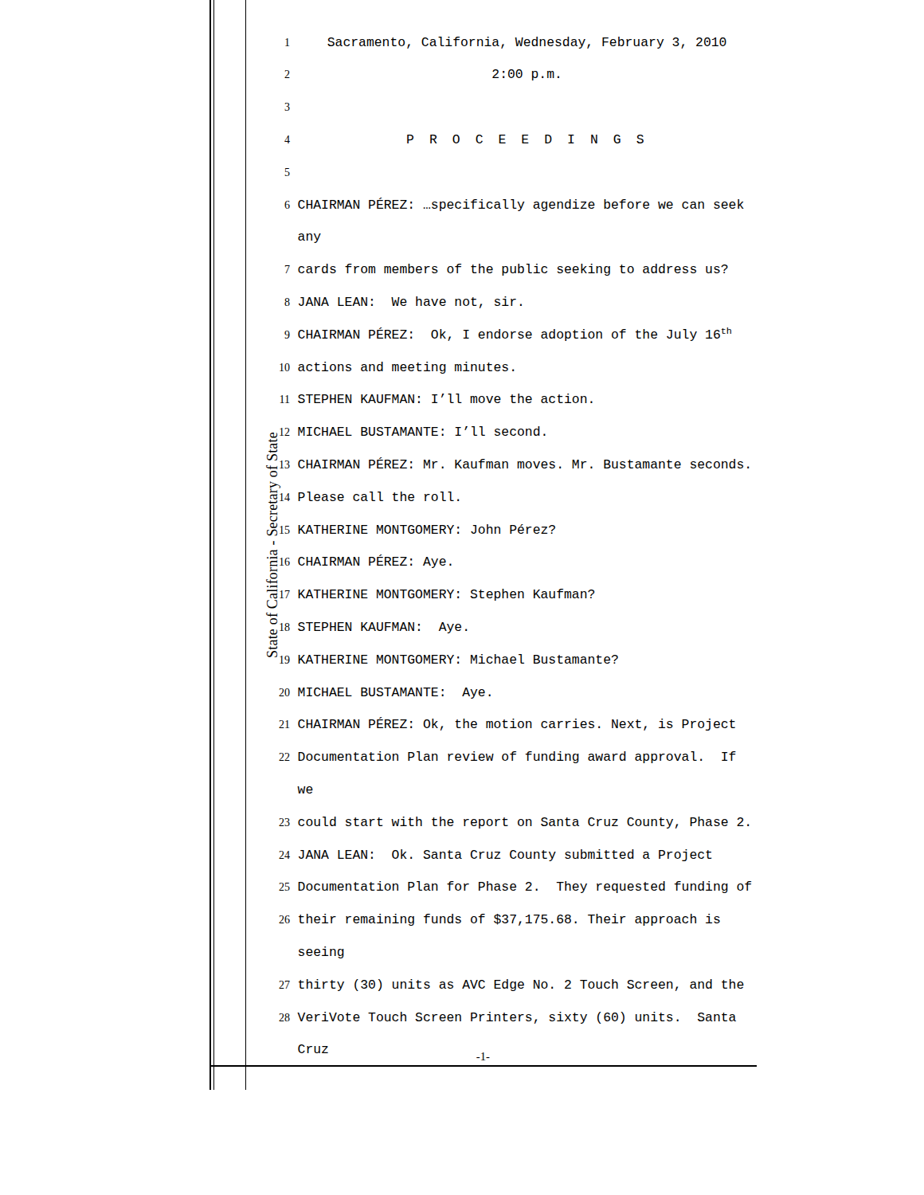State of California - Secretary of State
Sacramento, California, Wednesday, February 3, 2010
2:00 p.m.
P R O C E E D I N G S
CHAIRMAN PÉREZ: …specifically agendize before we can seek any
cards from members of the public seeking to address us?
JANA LEAN: We have not, sir.
CHAIRMAN PÉREZ: Ok, I endorse adoption of the July 16th
actions and meeting minutes.
STEPHEN KAUFMAN: I’ll move the action.
MICHAEL BUSTAMANTE: I’ll second.
CHAIRMAN PÉREZ: Mr. Kaufman moves. Mr. Bustamante seconds.
Please call the roll.
KATHERINE MONTGOMERY: John Pérez?
CHAIRMAN PÉREZ: Aye.
KATHERINE MONTGOMERY: Stephen Kaufman?
STEPHEN KAUFMAN: Aye.
KATHERINE MONTGOMERY: Michael Bustamante?
MICHAEL BUSTAMANTE: Aye.
CHAIRMAN PÉREZ: Ok, the motion carries. Next, is Project
Documentation Plan review of funding award approval. If we
could start with the report on Santa Cruz County, Phase 2.
JANA LEAN: Ok. Santa Cruz County submitted a Project
Documentation Plan for Phase 2. They requested funding of
their remaining funds of $37,175.68. Their approach is seeing
thirty (30) units as AVC Edge No. 2 Touch Screen, and the
VeriVote Touch Screen Printers, sixty (60) units. Santa Cruz
-1-